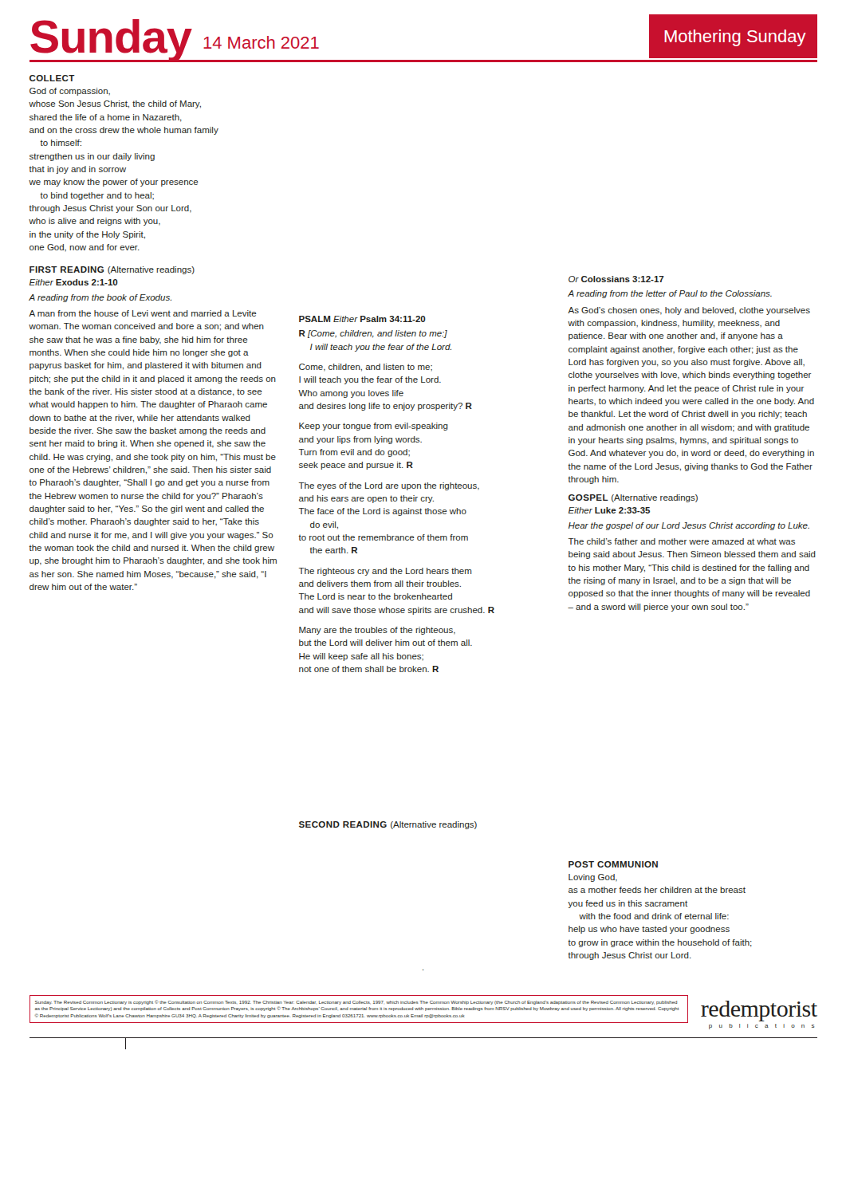Sunday
14 March 2021
Mothering Sunday
Collect
God of compassion,
whose Son Jesus Christ, the child of Mary,
shared the life of a home in Nazareth,
and on the cross drew the whole human family
to himself:
strengthen us in our daily living
that in joy and in sorrow
we may know the power of your presence
to bind together and to heal;
through Jesus Christ your Son our Lord,
who is alive and reigns with you,
in the unity of the Holy Spirit,
one God, now and for ever.
First Reading (Alternative readings)
Either Exodus 2:1-10
A reading from the book of Exodus.
A man from the house of Levi went and married a Levite woman. The woman conceived and bore a son; and when she saw that he was a fine baby, she hid him for three months. When she could hide him no longer she got a papyrus basket for him, and plastered it with bitumen and pitch; she put the child in it and placed it among the reeds on the bank of the river. His sister stood at a distance, to see what would happen to him. The daughter of Pharaoh came down to bathe at the river, while her attendants walked beside the river. She saw the basket among the reeds and sent her maid to bring it. When she opened it, she saw the child. He was crying, and she took pity on him, “This must be one of the Hebrews’ children,” she said. Then his sister said to Pharaoh’s daughter, “Shall I go and get you a nurse from the Hebrew women to nurse the child for you?” Pharaoh’s daughter said to her, “Yes.” So the girl went and called the child’s mother. Pharaoh’s daughter said to her, “Take this child and nurse it for me, and I will give you your wages.” So the woman took the child and nursed it. When the child grew up, she brought him to Pharaoh’s daughter, and she took him as her son. She named him Moses, “because,” she said, “I drew him out of the water.”
PSALM Either Psalm 34:11-20
R [Come, children, and listen to me:]
I will teach you the fear of the Lord.
Come, children, and listen to me;
I will teach you the fear of the Lord.
Who among you loves life
and desires long life to enjoy prosperity? R
Keep your tongue from evil-speaking
and your lips from lying words.
Turn from evil and do good;
seek peace and pursue it. R
The eyes of the Lord are upon the righteous,
and his ears are open to their cry.
The face of the Lord is against those who
do evil,
to root out the remembrance of them from
the earth. R
The righteous cry and the Lord hears them
and delivers them from all their troubles.
The Lord is near to the brokenhearted
and will save those whose spirits are crushed. R
Many are the troubles of the righteous,
but the Lord will deliver him out of them all.
He will keep safe all his bones;
not one of them shall be broken. R
SECOND READING (Alternative readings)
Or Colossians 3:12-17
A reading from the letter of Paul to the Colossians.
As God’s chosen ones, holy and beloved, clothe yourselves with compassion, kindness, humility, meekness, and patience. Bear with one another and, if anyone has a complaint against another, forgive each other; just as the Lord has forgiven you, so you also must forgive. Above all, clothe yourselves with love, which binds everything together in perfect harmony. And let the peace of Christ rule in your hearts, to which indeed you were called in the one body. And be thankful. Let the word of Christ dwell in you richly; teach and admonish one another in all wisdom; and with gratitude in your hearts sing psalms, hymns, and spiritual songs to God. And whatever you do, in word or deed, do everything in the name of the Lord Jesus, giving thanks to God the Father through him.
Gospel (Alternative readings)
Either Luke 2:33-35
Hear the gospel of our Lord Jesus Christ according to Luke.
The child’s father and mother were amazed at what was being said about Jesus. Then Simeon blessed them and said to his mother Mary, “This child is destined for the falling and the rising of many in Israel, and to be a sign that will be opposed so that the inner thoughts of many will be revealed – and a sword will pierce your own soul too.”
Post Communion
Loving God,
as a mother feeds her children at the breast
you feed us in this sacrament
with the food and drink of eternal life:
help us who have tasted your goodness
to grow in grace within the household of faith;
through Jesus Christ our Lord.
.
Sunday. The Revised Common Lectionary is copyright © the Consultation on Common Texts, 1992. The Christian Year: Calendar, Lectionary and Collects, 1997, which includes The Common Worship Lectionary (the Church of England’s adaptations of the Revised Common Lectionary, published as the Principal Service Lectionary) and the compilation of Collects and Post Communion Prayers, is copyright © The Archbishops’ Council, and material from it is reproduced with permission. Bible readings from NRSV published by Mowbray and used by permission. All rights reserved. Copyright © Redemptorist Publications Wolf’s Lane Chawton Hampshire GU34 3HQ. A Registered Charity limited by guarantee. Registered in England 03261721. www.rpbooks.co.uk Email rp@rpbooks.co.uk
redemptorist
p u b l i c a t i o n s